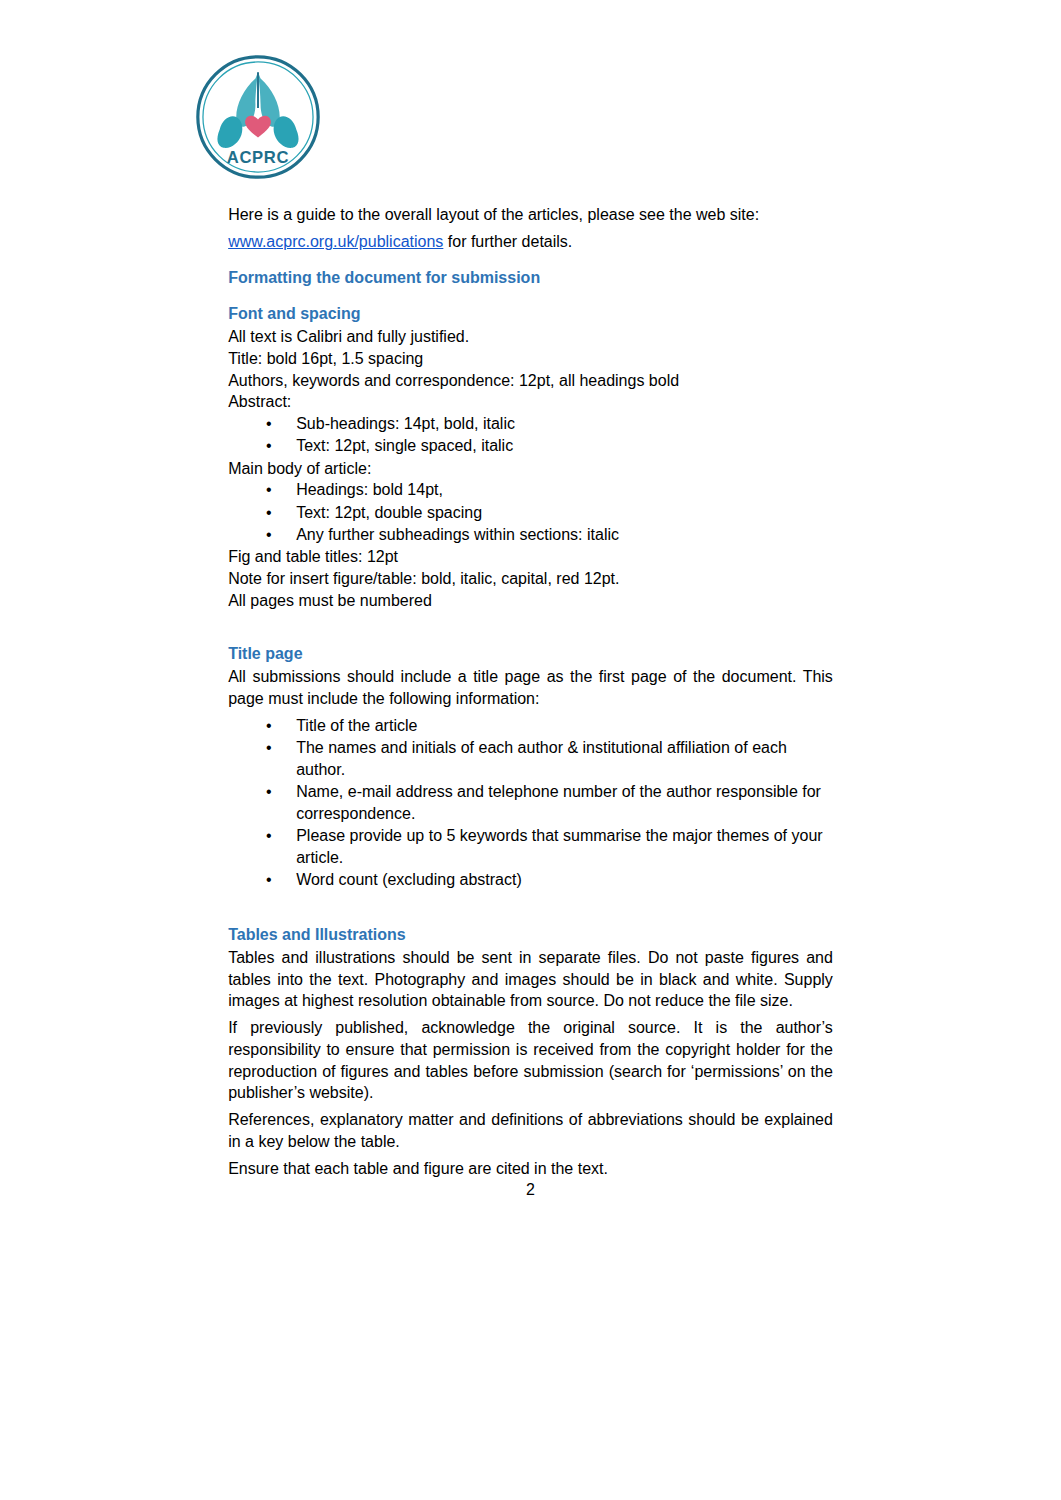ACPRC
Here is a guide to the overall layout of the articles, please see the web site:
www.acprc.org.uk/publications for further details.
Formatting the document for submission
Font and spacing
All text is Calibri and fully justified.
Title: bold 16pt, 1.5 spacing
Authors, keywords and correspondence: 12pt, all headings bold
Abstract:
Sub-headings: 14pt, bold, italic
Text: 12pt, single spaced, italic
Main body of article:
Headings: bold 14pt,
Text: 12pt, double spacing
Any further subheadings within sections: italic
Fig and table titles: 12pt
Note for insert figure/table: bold, italic, capital, red 12pt.
All pages must be numbered
Title page
All submissions should include a title page as the first page of the document. This page must include the following information:
Title of the article
The names and initials of each author & institutional affiliation of each author.
Name, e-mail address and telephone number of the author responsible for correspondence.
Please provide up to 5 keywords that summarise the major themes of your article.
Word count (excluding abstract)
Tables and Illustrations
Tables and illustrations should be sent in separate files. Do not paste figures and tables into the text. Photography and images should be in black and white. Supply images at highest resolution obtainable from source. Do not reduce the file size.
If previously published, acknowledge the original source. It is the author’s responsibility to ensure that permission is received from the copyright holder for the reproduction of figures and tables before submission (search for ‘permissions’ on the publisher’s website).
References, explanatory matter and definitions of abbreviations should be explained in a key below the table.
Ensure that each table and figure are cited in the text.
2